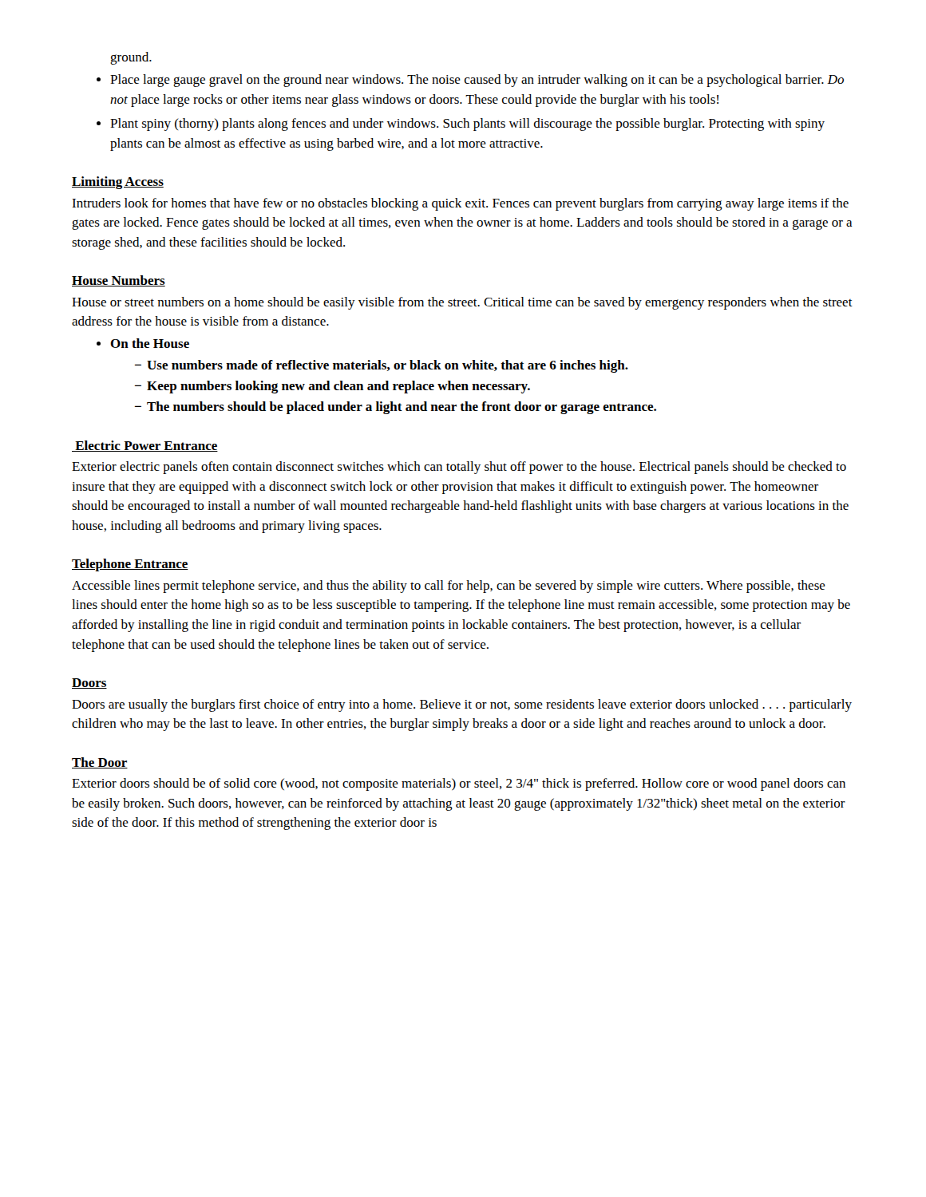ground.
Place large gauge gravel on the ground near windows. The noise caused by an intruder walking on it can be a psychological barrier. Do not place large rocks or other items near glass windows or doors. These could provide the burglar with his tools!
Plant spiny (thorny) plants along fences and under windows. Such plants will discourage the possible burglar. Protecting with spiny plants can be almost as effective as using barbed wire, and a lot more attractive.
Limiting Access
Intruders look for homes that have few or no obstacles blocking a quick exit. Fences can prevent burglars from carrying away large items if the gates are locked. Fence gates should be locked at all times, even when the owner is at home. Ladders and tools should be stored in a garage or a storage shed, and these facilities should be locked.
House Numbers
House or street numbers on a home should be easily visible from the street. Critical time can be saved by emergency responders when the street address for the house is visible from a distance.
On the House
Use numbers made of reflective materials, or black on white, that are 6 inches high.
Keep numbers looking new and clean and replace when necessary.
The numbers should be placed under a light and near the front door or garage entrance.
Electric Power Entrance
Exterior electric panels often contain disconnect switches which can totally shut off power to the house. Electrical panels should be checked to insure that they are equipped with a disconnect switch lock or other provision that makes it difficult to extinguish power. The homeowner should be encouraged to install a number of wall mounted rechargeable hand-held flashlight units with base chargers at various locations in the house, including all bedrooms and primary living spaces.
Telephone Entrance
Accessible lines permit telephone service, and thus the ability to call for help, can be severed by simple wire cutters. Where possible, these lines should enter the home high so as to be less susceptible to tampering. If the telephone line must remain accessible, some protection may be afforded by installing the line in rigid conduit and termination points in lockable containers. The best protection, however, is a cellular telephone that can be used should the telephone lines be taken out of service.
Doors
Doors are usually the burglars first choice of entry into a home. Believe it or not, some residents leave exterior doors unlocked . . . . particularly children who may be the last to leave. In other entries, the burglar simply breaks a door or a side light and reaches around to unlock a door.
The Door
Exterior doors should be of solid core (wood, not composite materials) or steel, 2 3/4" thick is preferred. Hollow core or wood panel doors can be easily broken. Such doors, however, can be reinforced by attaching at least 20 gauge (approximately 1/32"thick) sheet metal on the exterior side of the door. If this method of strengthening the exterior door is